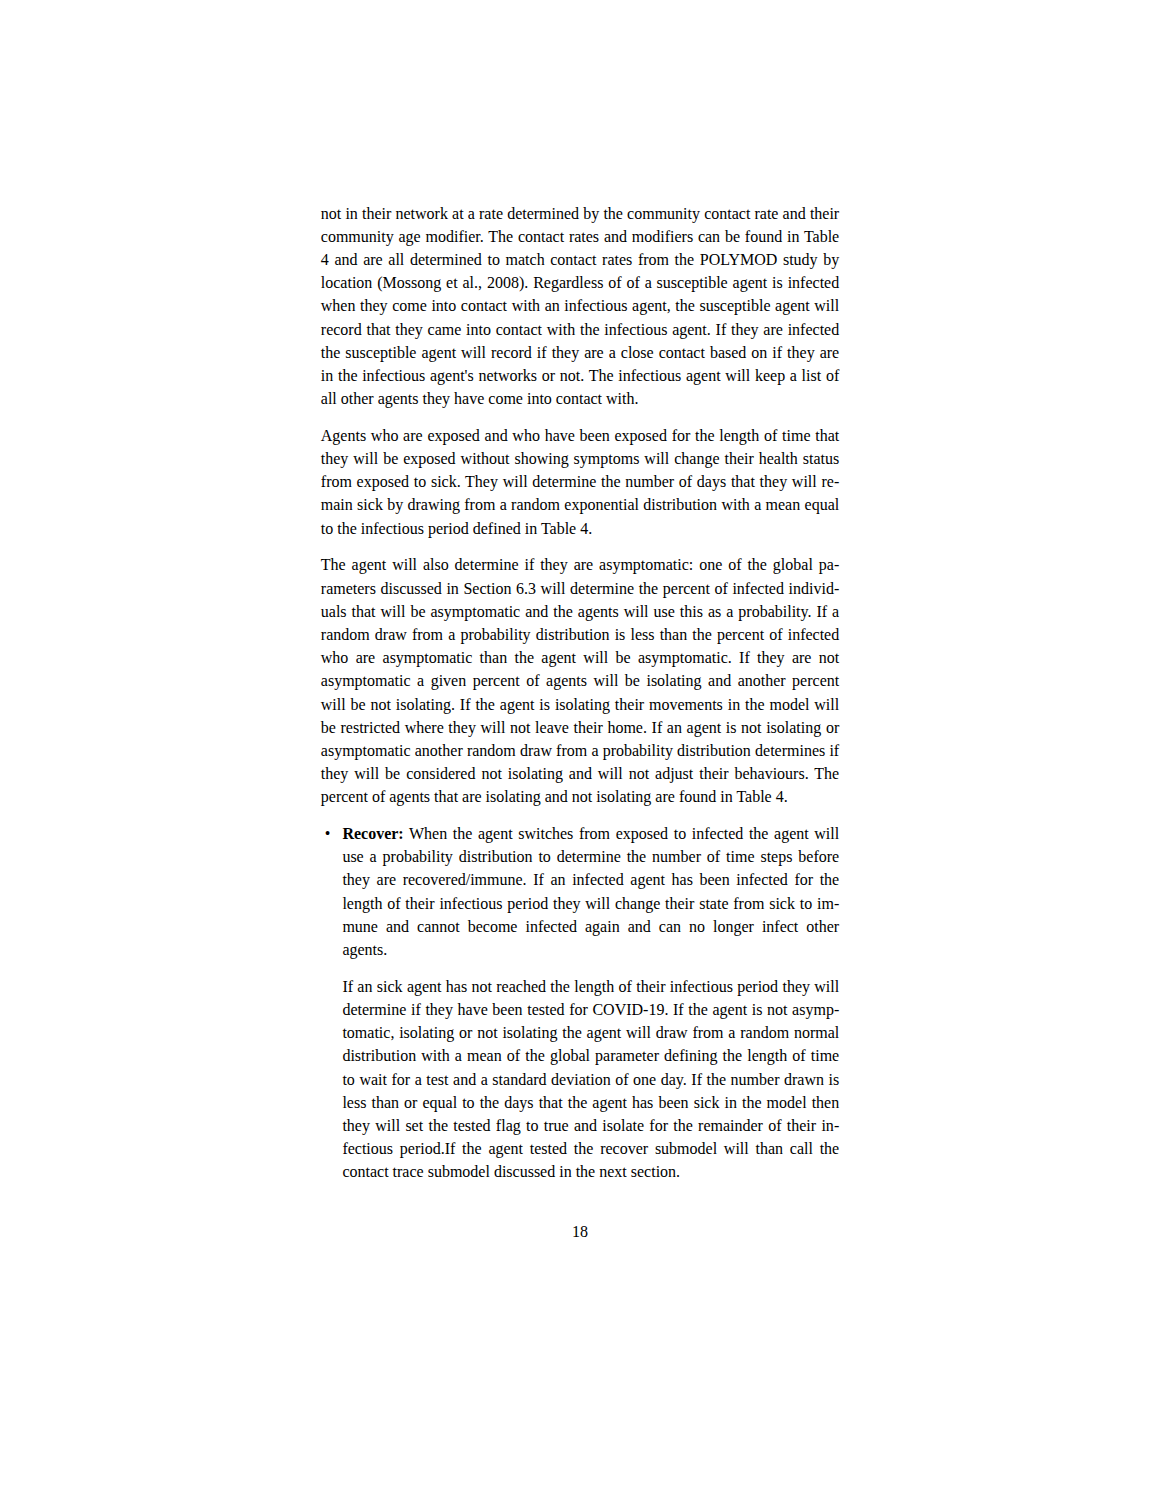not in their network at a rate determined by the community contact rate and their community age modifier. The contact rates and modifiers can be found in Table 4 and are all determined to match contact rates from the POLYMOD study by location (Mossong et al., 2008). Regardless of of a susceptible agent is infected when they come into contact with an infectious agent, the susceptible agent will record that they came into contact with the infectious agent. If they are infected the susceptible agent will record if they are a close contact based on if they are in the infectious agent's networks or not. The infectious agent will keep a list of all other agents they have come into contact with.
Agents who are exposed and who have been exposed for the length of time that they will be exposed without showing symptoms will change their health status from exposed to sick. They will determine the number of days that they will remain sick by drawing from a random exponential distribution with a mean equal to the infectious period defined in Table 4.
The agent will also determine if they are asymptomatic: one of the global parameters discussed in Section 6.3 will determine the percent of infected individuals that will be asymptomatic and the agents will use this as a probability. If a random draw from a probability distribution is less than the percent of infected who are asymptomatic than the agent will be asymptomatic. If they are not asymptomatic a given percent of agents will be isolating and another percent will be not isolating. If the agent is isolating their movements in the model will be restricted where they will not leave their home. If an agent is not isolating or asymptomatic another random draw from a probability distribution determines if they will be considered not isolating and will not adjust their behaviours. The percent of agents that are isolating and not isolating are found in Table 4.
Recover: When the agent switches from exposed to infected the agent will use a probability distribution to determine the number of time steps before they are recovered/immune. If an infected agent has been infected for the length of their infectious period they will change their state from sick to immune and cannot become infected again and can no longer infect other agents.
If an sick agent has not reached the length of their infectious period they will determine if they have been tested for COVID-19. If the agent is not asymptomatic, isolating or not isolating the agent will draw from a random normal distribution with a mean of the global parameter defining the length of time to wait for a test and a standard deviation of one day. If the number drawn is less than or equal to the days that the agent has been sick in the model then they will set the tested flag to true and isolate for the remainder of their infectious period.If the agent tested the recover submodel will than call the contact trace submodel discussed in the next section.
18